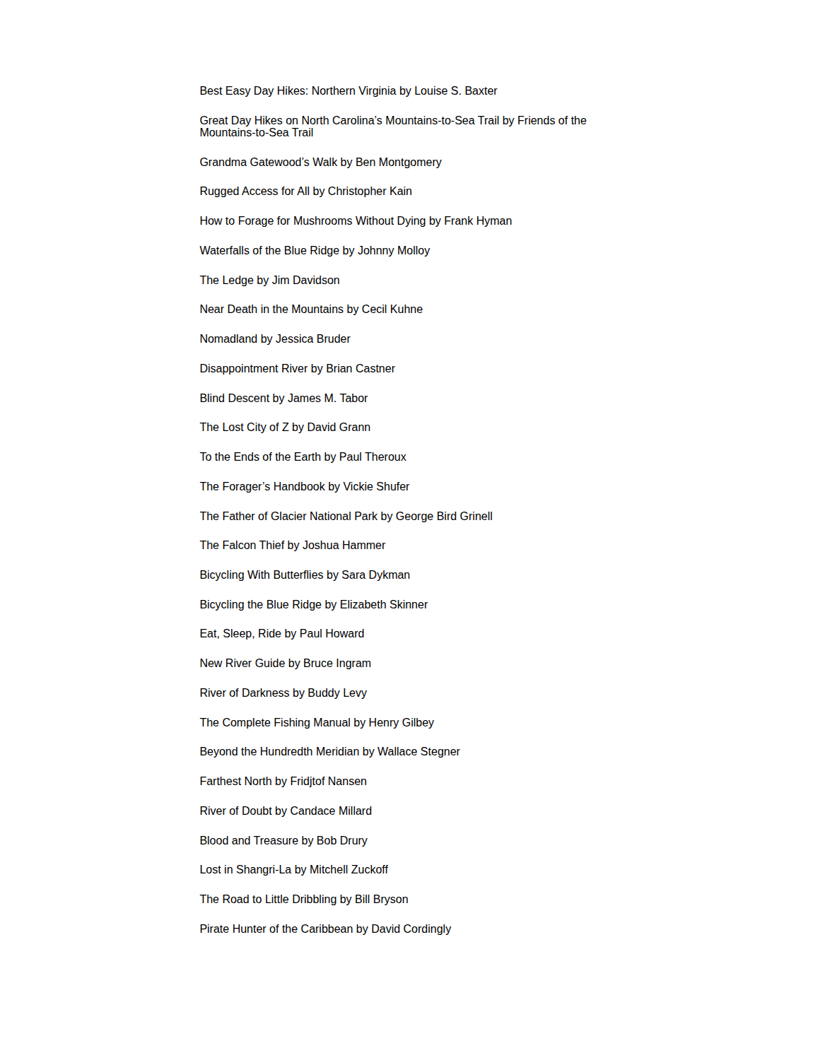Best Easy Day Hikes: Northern Virginia by Louise S. Baxter
Great Day Hikes on North Carolina’s Mountains-to-Sea Trail by Friends of the Mountains-to-Sea Trail
Grandma Gatewood’s Walk by Ben Montgomery
Rugged Access for All by Christopher Kain
How to Forage for Mushrooms Without Dying by Frank Hyman
Waterfalls of the Blue Ridge by Johnny Molloy
The Ledge by Jim Davidson
Near Death in the Mountains by Cecil Kuhne
Nomadland by Jessica Bruder
Disappointment River by Brian Castner
Blind Descent by James M. Tabor
The Lost City of Z by David Grann
To the Ends of the Earth by Paul Theroux
The Forager’s Handbook by Vickie Shufer
The Father of Glacier National Park by George Bird Grinell
The Falcon Thief by Joshua Hammer
Bicycling With Butterflies by Sara Dykman
Bicycling the Blue Ridge by Elizabeth Skinner
Eat, Sleep, Ride by Paul Howard
New River Guide by Bruce Ingram
River of Darkness by Buddy Levy
The Complete Fishing Manual by Henry Gilbey
Beyond the Hundredth Meridian by Wallace Stegner
Farthest North by Fridjtof Nansen
River of Doubt by Candace Millard
Blood and Treasure by Bob Drury
Lost in Shangri-La by Mitchell Zuckoff
The Road to Little Dribbling by Bill Bryson
Pirate Hunter of the Caribbean by David Cordingly